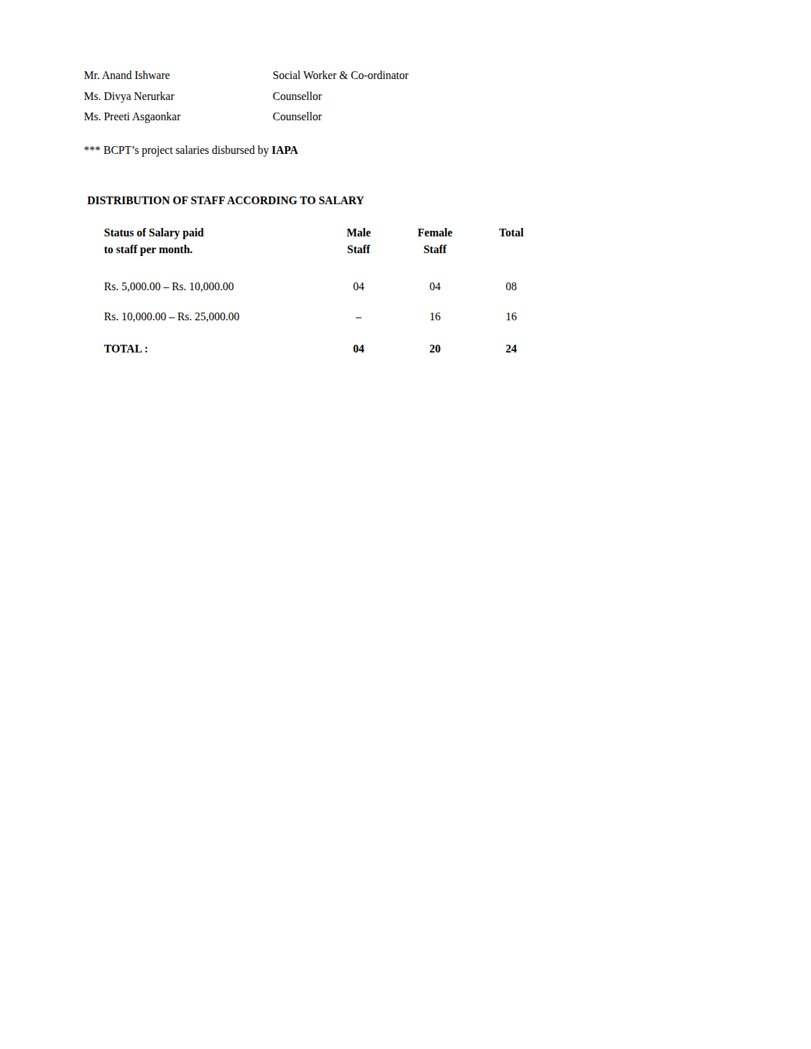Mr. Anand Ishware Social Worker & Co-ordinator
Ms. Divya Nerurkar Counsellor
Ms. Preeti Asgaonkar Counsellor
*** BCPT’s project salaries disbursed by IAPA
DISTRIBUTION OF STAFF ACCORDING TO SALARY
| Status of Salary paid to staff per month. | Male Staff | Female Staff | Total |
| --- | --- | --- | --- |
| Rs. 5,000.00 – Rs. 10,000.00 | 04 | 04 | 08 |
| Rs. 10,000.00 – Rs. 25,000.00 | – | 16 | 16 |
| TOTAL : | 04 | 20 | 24 |